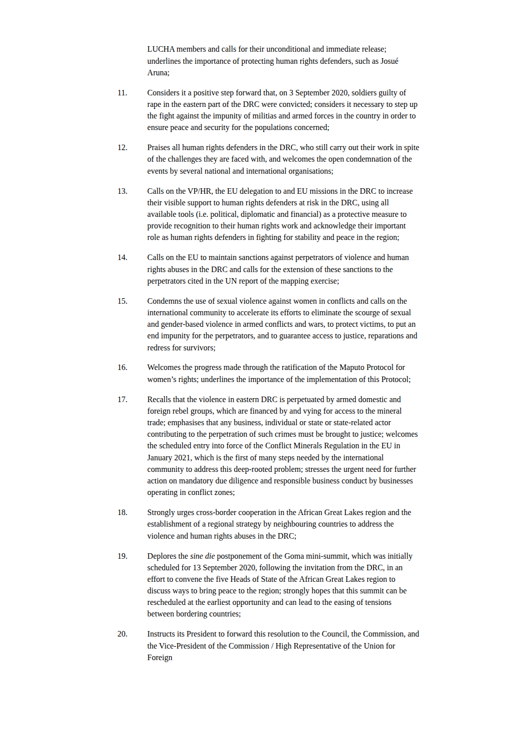LUCHA members and calls for their unconditional and immediate release; underlines the importance of protecting human rights defenders, such as Josué Aruna;
11. Considers it a positive step forward that, on 3 September 2020, soldiers guilty of rape in the eastern part of the DRC were convicted; considers it necessary to step up the fight against the impunity of militias and armed forces in the country in order to ensure peace and security for the populations concerned;
12. Praises all human rights defenders in the DRC, who still carry out their work in spite of the challenges they are faced with, and welcomes the open condemnation of the events by several national and international organisations;
13. Calls on the VP/HR, the EU delegation to and EU missions in the DRC to increase their visible support to human rights defenders at risk in the DRC, using all available tools (i.e. political, diplomatic and financial) as a protective measure to provide recognition to their human rights work and acknowledge their important role as human rights defenders in fighting for stability and peace in the region;
14. Calls on the EU to maintain sanctions against perpetrators of violence and human rights abuses in the DRC and calls for the extension of these sanctions to the perpetrators cited in the UN report of the mapping exercise;
15. Condemns the use of sexual violence against women in conflicts and calls on the international community to accelerate its efforts to eliminate the scourge of sexual and gender-based violence in armed conflicts and wars, to protect victims, to put an end impunity for the perpetrators, and to guarantee access to justice, reparations and redress for survivors;
16. Welcomes the progress made through the ratification of the Maputo Protocol for women’s rights; underlines the importance of the implementation of this Protocol;
17. Recalls that the violence in eastern DRC is perpetuated by armed domestic and foreign rebel groups, which are financed by and vying for access to the mineral trade; emphasises that any business, individual or state or state-related actor contributing to the perpetration of such crimes must be brought to justice; welcomes the scheduled entry into force of the Conflict Minerals Regulation in the EU in January 2021, which is the first of many steps needed by the international community to address this deep-rooted problem; stresses the urgent need for further action on mandatory due diligence and responsible business conduct by businesses operating in conflict zones;
18. Strongly urges cross-border cooperation in the African Great Lakes region and the establishment of a regional strategy by neighbouring countries to address the violence and human rights abuses in the DRC;
19. Deplores the sine die postponement of the Goma mini-summit, which was initially scheduled for 13 September 2020, following the invitation from the DRC, in an effort to convene the five Heads of State of the African Great Lakes region to discuss ways to bring peace to the region; strongly hopes that this summit can be rescheduled at the earliest opportunity and can lead to the easing of tensions between bordering countries;
20. Instructs its President to forward this resolution to the Council, the Commission, and the Vice-President of the Commission / High Representative of the Union for Foreign